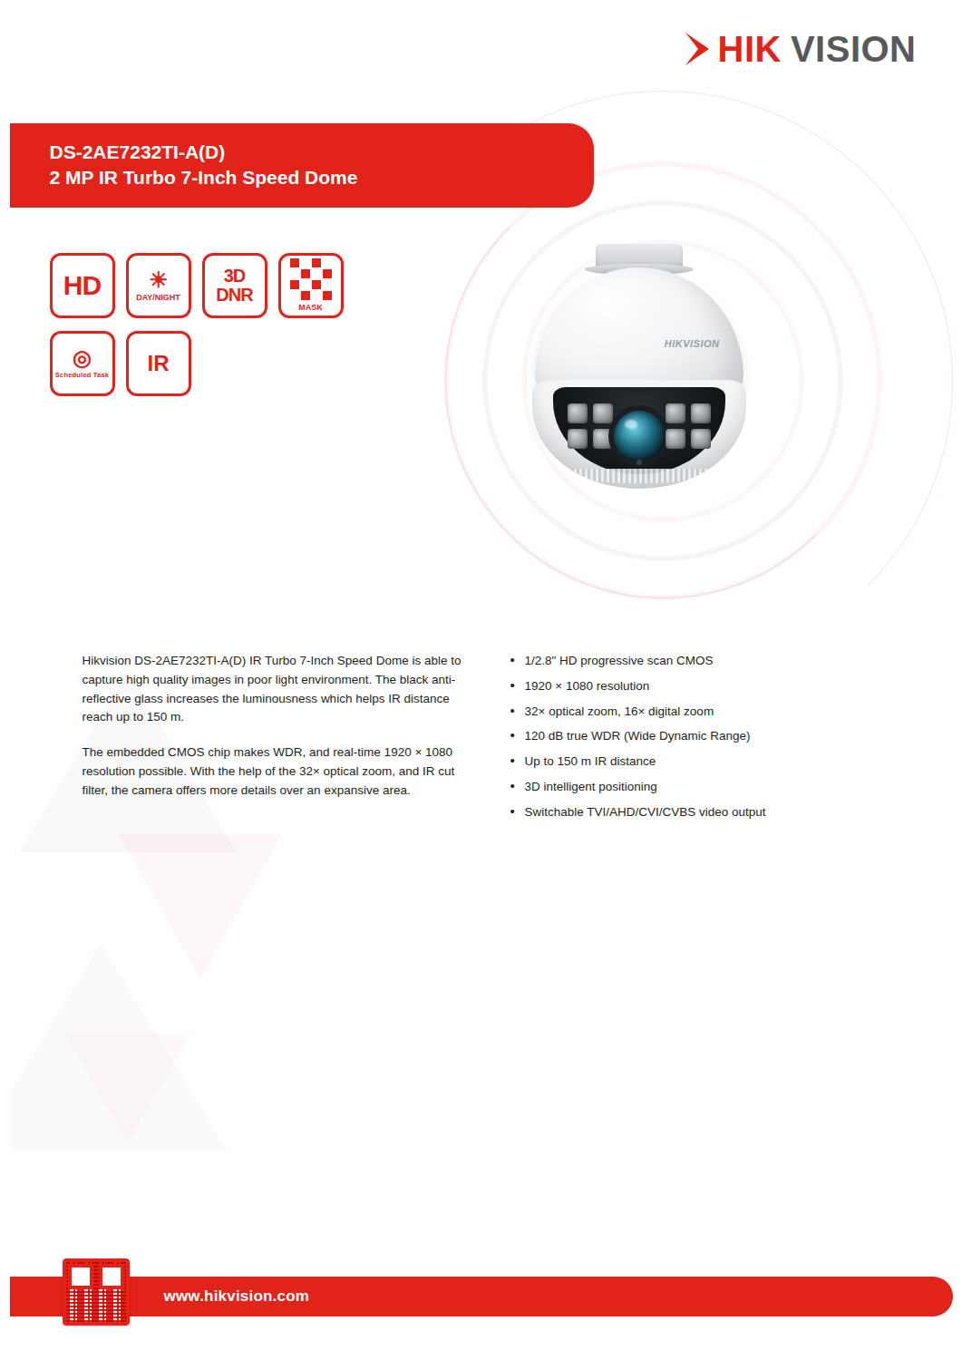HIK VISION
DS-2AE7232TI-A(D) 2 MP IR Turbo 7-Inch Speed Dome
HD
☀ DAY/NIGHT
3D DNR
MASK
◎ Scheduled Task
IR
HIKVISION
Hikvision DS-2AE7232TI-A(D) IR Turbo 7-Inch Speed Dome is able to capture high quality images in poor light environment. The black anti-reflective glass increases the luminousness which helps IR distance reach up to 150 m.
The embedded CMOS chip makes WDR, and real-time 1920 × 1080 resolution possible. With the help of the 32× optical zoom, and IR cut filter, the camera offers more details over an expansive area.
1/2.8" HD progressive scan CMOS
1920 × 1080 resolution
32× optical zoom, 16× digital zoom
120 dB true WDR (Wide Dynamic Range)
Up to 150 m IR distance
3D intelligent positioning
Switchable TVI/AHD/CVI/CVBS video output
www.hikvision.com